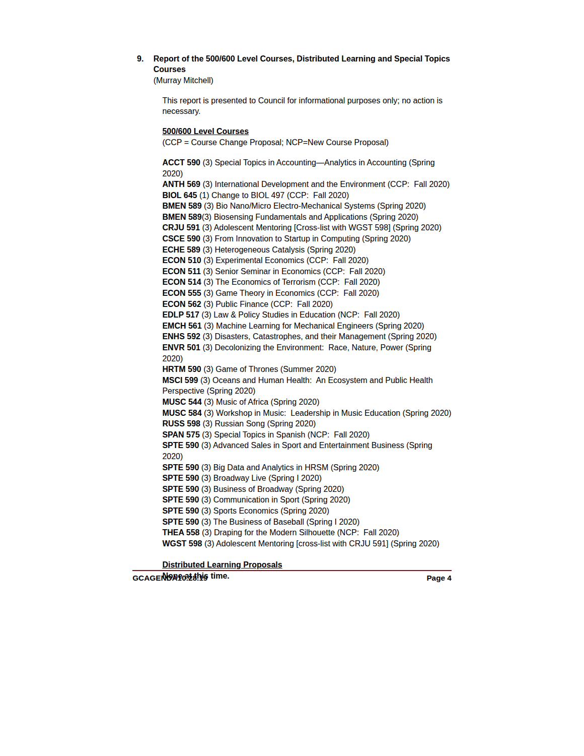9.
Report of the 500/600 Level Courses, Distributed Learning and Special Topics Courses
(Murray Mitchell)
This report is presented to Council for informational purposes only; no action is necessary.
500/600 Level Courses
(CCP = Course Change Proposal; NCP=New Course Proposal)
ACCT 590 (3) Special Topics in Accounting—Analytics in Accounting (Spring 2020)
ANTH 569 (3) International Development and the Environment (CCP: Fall 2020)
BIOL 645 (1) Change to BIOL 497 (CCP: Fall 2020)
BMEN 589 (3) Bio Nano/Micro Electro-Mechanical Systems (Spring 2020)
BMEN 589(3) Biosensing Fundamentals and Applications (Spring 2020)
CRJU 591 (3) Adolescent Mentoring [Cross-list with WGST 598] (Spring 2020)
CSCE 590 (3) From Innovation to Startup in Computing (Spring 2020)
ECHE 589 (3) Heterogeneous Catalysis (Spring 2020)
ECON 510 (3) Experimental Economics (CCP: Fall 2020)
ECON 511 (3) Senior Seminar in Economics (CCP: Fall 2020)
ECON 514 (3) The Economics of Terrorism (CCP: Fall 2020)
ECON 555 (3) Game Theory in Economics (CCP: Fall 2020)
ECON 562 (3) Public Finance (CCP: Fall 2020)
EDLP 517 (3) Law & Policy Studies in Education (NCP: Fall 2020)
EMCH 561 (3) Machine Learning for Mechanical Engineers (Spring 2020)
ENHS 592 (3) Disasters, Catastrophes, and their Management (Spring 2020)
ENVR 501 (3) Decolonizing the Environment: Race, Nature, Power (Spring 2020)
HRTM 590 (3) Game of Thrones (Summer 2020)
MSCI 599 (3) Oceans and Human Health: An Ecosystem and Public Health Perspective (Spring 2020)
MUSC 544 (3) Music of Africa (Spring 2020)
MUSC 584 (3) Workshop in Music: Leadership in Music Education (Spring 2020)
RUSS 598 (3) Russian Song (Spring 2020)
SPAN 575 (3) Special Topics in Spanish (NCP: Fall 2020)
SPTE 590 (3) Advanced Sales in Sport and Entertainment Business (Spring 2020)
SPTE 590 (3) Big Data and Analytics in HRSM (Spring 2020)
SPTE 590 (3) Broadway Live (Spring I 2020)
SPTE 590 (3) Business of Broadway (Spring 2020)
SPTE 590 (3) Communication in Sport (Spring 2020)
SPTE 590 (3) Sports Economics (Spring 2020)
SPTE 590 (3) The Business of Baseball (Spring I 2020)
THEA 558 (3) Draping for the Modern Silhouette (NCP: Fall 2020)
WGST 598 (3) Adolescent Mentoring [cross-list with CRJU 591] (Spring 2020)
Distributed Learning Proposals
None at this time.
GCAGENDA10.28.19 Page 4